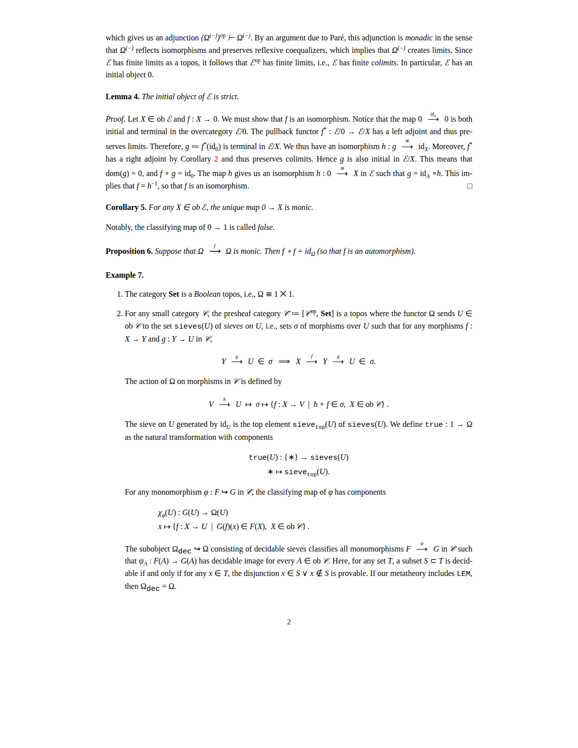which gives us an adjunction (Ω(−))op ⊢ Ω(−). By an argument due to Paré, this adjunction is monadic in the sense that Ω(−) reflects isomorphisms and preserves reflexive coequalizers, which implies that Ω(−) creates limits. Since ℰ has finite limits as a topos, it follows that ℰop has finite limits, i.e., ℰ has finite colimits. In particular, ℰ has an initial object 0.
Lemma 4. The initial object of ℰ is strict.
Proof. Let X ∈ ob ℰ and f : X → 0. We must show that f is an isomorphism. Notice that the map 0 id0⟶ 0 is both initial and terminal in the overcategory ℰ/0. The pullback functor f* : ℰ/0 → ℰ/X has a left adjoint and thus preserves limits. Therefore, g ≔ f*(id0) is terminal in ℰ/X. We thus have an isomorphism h : g ≅⟶ idX. Moreover, f* has a right adjoint by Corollary 2 and thus preserves colimits. Hence g is also initial in ℰ/X. This means that dom(g) = 0, and f ∘ g = id0. The map h gives us an isomorphism h : 0 ≅⟶ X in ℰ such that g = idA ∘h. This implies that f = h−1, so that f is an isomorphism.
Corollary 5. For any X ∈ ob ℰ, the unique map 0 → X is monic.
Notably, the classifying map of 0 → 1 is called false.
Proposition 6. Suppose that Ω f⟶ Ω is monic. Then f ∘ f = idΩ (so that f is an automorphism).
Example 7.
The category Set is a Boolean topos, i.e., Ω ≅ 1 ⨉ 1.
For any small category 𝒞, the presheaf category 𝒞̂ ≔ [𝒞op, Set] is a topos where the functor Ω sends U ∈ ob 𝒞 to the set sieves(U) of sieves on U, i.e., sets σ of morphisms over U such that for any morphisms f : X → Y and g : Y → U in 𝒞,
Y g⟶ U ∈ σ ⟹ X f⟶ Y g⟶ U ∈ σ.
The action of Ω on morphisms in 𝒞 is defined by
V h⟶ U ↦ σ ↦ {f : X → V | h ∘ f ∈ σ, X ∈ ob 𝒞} .
The sieve on U generated by idU is the top element sievetop(U) of sieves(U). We define true : 1 → Ω as the natural transformation with components
true(U) : {∗} → sieves(U) ∗ ↦ sievetop(U).
For any monomorphism φ : F ↪ G in 𝒞̂, the classifying map of φ has components
χφ(U) : G(U) → Ω(U) x ↦ {f : X → U | G(f)(x) ∈ F(X), X ∈ ob 𝒞} .
The subobject Ωdec ↪ Ω consisting of decidable sieves classifies all monomorphisms F ψ⟶ G in 𝒞̂ such that ψA : F(A) → G(A) has decidable image for every A ∈ ob 𝒞. Here, for any set T, a subset S ⊂ T is decidable if and only if for any x ∈ T, the disjunction x ∈ S ∨ x ∉ S is provable. If our metatheory includes LEM, then Ωdec = Ω.
2